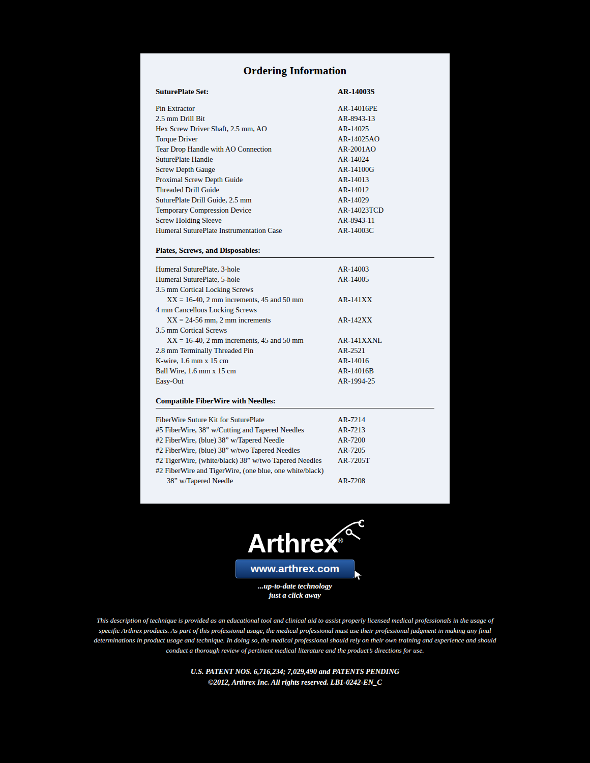Ordering Information
| SuturePlate Set: | AR-14003S |
| Pin Extractor | AR-14016PE |
| 2.5 mm Drill Bit | AR-8943-13 |
| Hex Screw Driver Shaft, 2.5 mm, AO | AR-14025 |
| Torque Driver | AR-14025AO |
| Tear Drop Handle with AO Connection | AR-2001AO |
| SuturePlate Handle | AR-14024 |
| Screw Depth Gauge | AR-14100G |
| Proximal Screw Depth Guide | AR-14013 |
| Threaded Drill Guide | AR-14012 |
| SuturePlate Drill Guide, 2.5 mm | AR-14029 |
| Temporary Compression Device | AR-14023TCD |
| Screw Holding Sleeve | AR-8943-11 |
| Humeral SuturePlate Instrumentation Case | AR-14003C |
| Plates, Screws, and Disposables: |
| Humeral SuturePlate, 3-hole | AR-14003 |
| Humeral SuturePlate, 5-hole | AR-14005 |
| 3.5 mm Cortical Locking Screws | |
| XX = 16-40, 2 mm increments, 45 and 50 mm | AR-141XX |
| 4 mm Cancellous Locking Screws | |
| XX = 24-56 mm, 2 mm increments | AR-142XX |
| 3.5 mm Cortical Screws | |
| XX = 16-40, 2 mm increments, 45 and 50 mm | AR-141XXNL |
| 2.8 mm Terminally Threaded Pin | AR-2521 |
| K-wire, 1.6 mm x 15 cm | AR-14016 |
| Ball Wire, 1.6 mm x 15 cm | AR-14016B |
| Easy-Out | AR-1994-25 |
| Compatible FiberWire with Needles: |
| FiberWire Suture Kit for SuturePlate | AR-7214 |
| #5 FiberWire, 38” w/Cutting and Tapered Needles | AR-7213 |
| #2 FiberWire, (blue) 38” w/Tapered Needle | AR-7200 |
| #2 FiberWire, (blue) 38” w/two Tapered Needles | AR-7205 |
| #2 TigerWire, (white/black) 38” w/two Tapered Needles | AR-7205T |
| #2 FiberWire and TigerWire, (one blue, one white/black) | |
| 38” w/Tapered Needle | AR-7208 |
Arthrex®
www.arthrex.com
...up-to-date technology
just a click away
This description of technique is provided as an educational tool and clinical aid to assist properly licensed medical professionals in the usage of specific Arthrex products. As part of this professional usage, the medical professional must use their professional judgment in making any final determinations in product usage and technique. In doing so, the medical professional should rely on their own training and experience and should conduct a thorough review of pertinent medical literature and the product’s directions for use.
U.S. PATENT NOS. 6,716,234; 7,029,490 and PATENTS PENDING
©2012, Arthrex Inc. All rights reserved. LB1-0242-EN_C